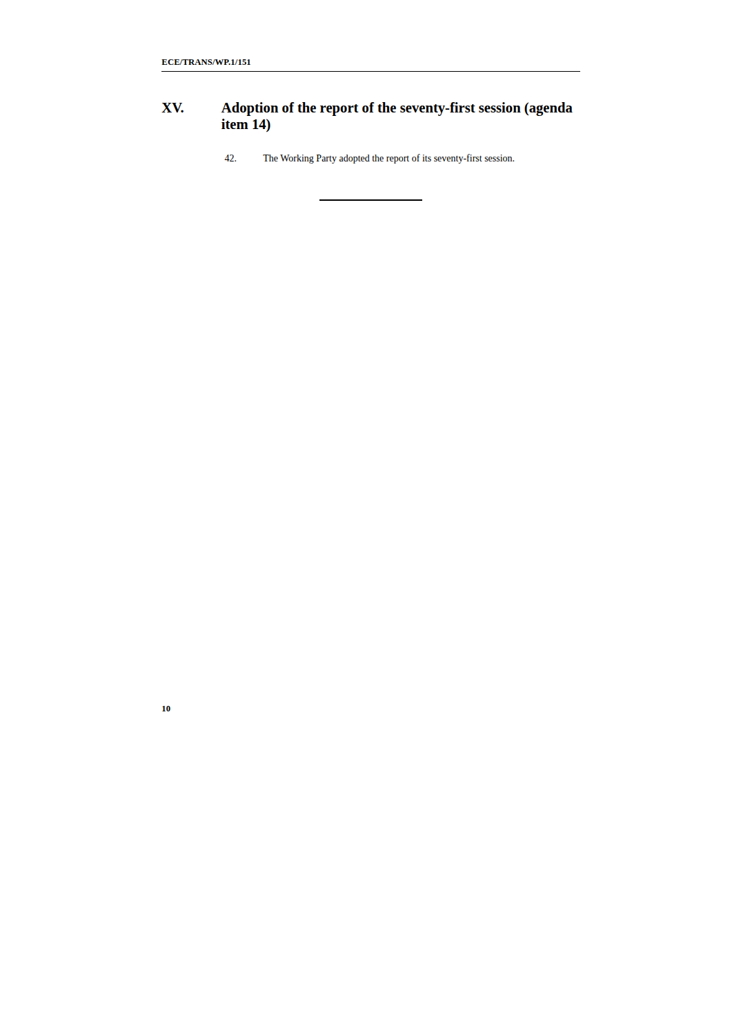ECE/TRANS/WP.1/151
XV.
Adoption of the report of the seventy-first session (agenda item 14)
42.
The Working Party adopted the report of its seventy-first session.
10